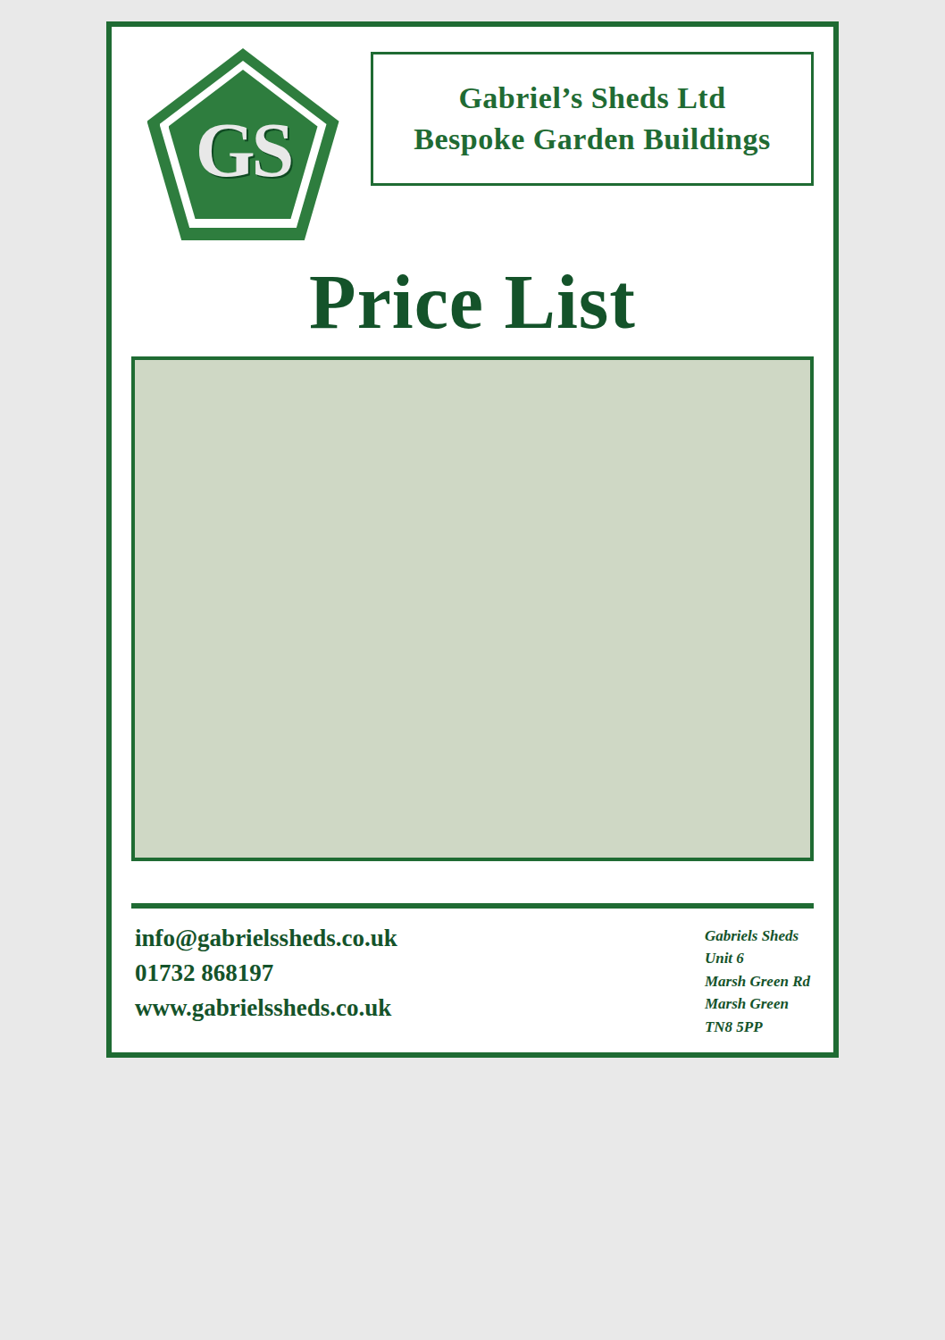GS
Gabriel’s Sheds Ltd
Bespoke Garden Buildings
Price List
info@gabrielssheds.co.uk
01732 868197
www.gabrielssheds.co.uk
Gabriels Sheds
Unit 6
Marsh Green Rd
Marsh Green
TN8 5PP